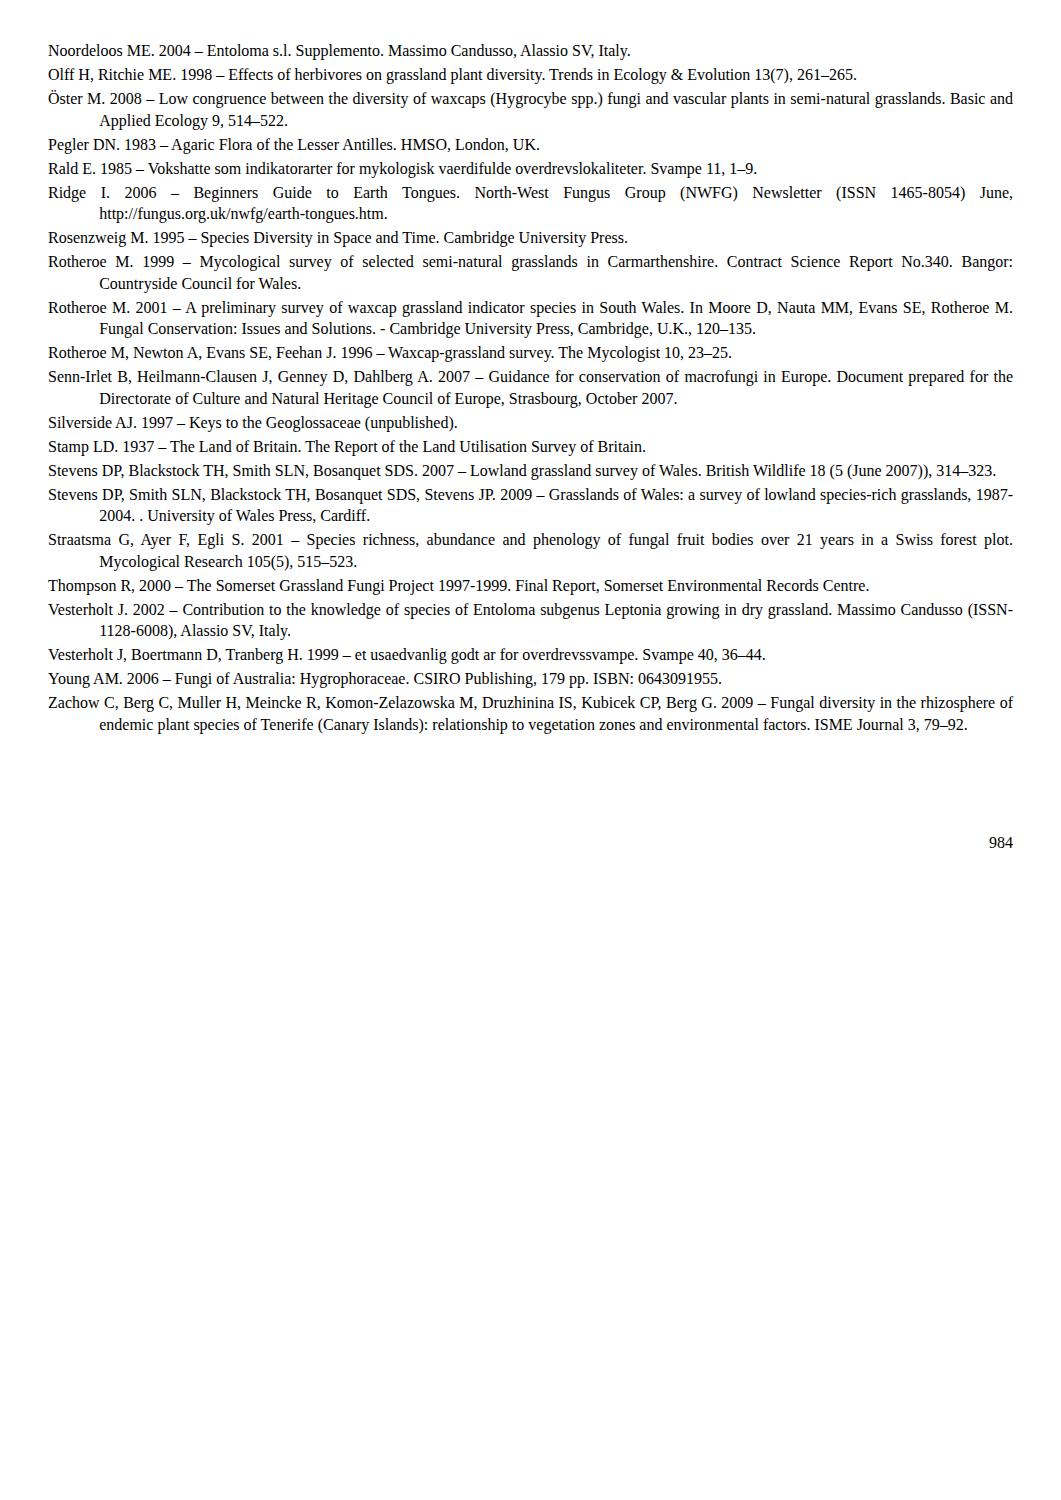Noordeloos ME. 2004 – Entoloma s.l. Supplemento. Massimo Candusso, Alassio SV, Italy.
Olff H, Ritchie ME. 1998 – Effects of herbivores on grassland plant diversity. Trends in Ecology & Evolution 13(7), 261–265.
Öster M. 2008 – Low congruence between the diversity of waxcaps (Hygrocybe spp.) fungi and vascular plants in semi-natural grasslands. Basic and Applied Ecology 9, 514–522.
Pegler DN. 1983 – Agaric Flora of the Lesser Antilles. HMSO, London, UK.
Rald E. 1985 – Vokshatte som indikatorarter for mykologisk vaerdifulde overdrevslokaliteter. Svampe 11, 1–9.
Ridge I. 2006 – Beginners Guide to Earth Tongues. North-West Fungus Group (NWFG) Newsletter (ISSN 1465-8054) June, http://fungus.org.uk/nwfg/earth-tongues.htm.
Rosenzweig M. 1995 – Species Diversity in Space and Time. Cambridge University Press.
Rotheroe M. 1999 – Mycological survey of selected semi-natural grasslands in Carmarthenshire. Contract Science Report No.340. Bangor: Countryside Council for Wales.
Rotheroe M. 2001 – A preliminary survey of waxcap grassland indicator species in South Wales. In Moore D, Nauta MM, Evans SE, Rotheroe M. Fungal Conservation: Issues and Solutions. - Cambridge University Press, Cambridge, U.K., 120–135.
Rotheroe M, Newton A, Evans SE, Feehan J. 1996 – Waxcap-grassland survey. The Mycologist 10, 23–25.
Senn-Irlet B, Heilmann-Clausen J, Genney D, Dahlberg A. 2007 – Guidance for conservation of macrofungi in Europe. Document prepared for the Directorate of Culture and Natural Heritage Council of Europe, Strasbourg, October 2007.
Silverside AJ. 1997 – Keys to the Geoglossaceae (unpublished).
Stamp LD. 1937 – The Land of Britain. The Report of the Land Utilisation Survey of Britain.
Stevens DP, Blackstock TH, Smith SLN, Bosanquet SDS. 2007 – Lowland grassland survey of Wales. British Wildlife 18 (5 (June 2007)), 314–323.
Stevens DP, Smith SLN, Blackstock TH, Bosanquet SDS, Stevens JP. 2009 – Grasslands of Wales: a survey of lowland species-rich grasslands, 1987-2004. . University of Wales Press, Cardiff.
Straatsma G, Ayer F, Egli S. 2001 – Species richness, abundance and phenology of fungal fruit bodies over 21 years in a Swiss forest plot. Mycological Research 105(5), 515–523.
Thompson R, 2000 – The Somerset Grassland Fungi Project 1997-1999. Final Report, Somerset Environmental Records Centre.
Vesterholt J. 2002 – Contribution to the knowledge of species of Entoloma subgenus Leptonia growing in dry grassland. Massimo Candusso (ISSN-1128-6008), Alassio SV, Italy.
Vesterholt J, Boertmann D, Tranberg H. 1999 – et usaedvanlig godt ar for overdrevssvampe. Svampe 40, 36–44.
Young AM. 2006 – Fungi of Australia: Hygrophoraceae. CSIRO Publishing, 179 pp. ISBN: 0643091955.
Zachow C, Berg C, Muller H, Meincke R, Komon-Zelazowska M, Druzhinina IS, Kubicek CP, Berg G. 2009 – Fungal diversity in the rhizosphere of endemic plant species of Tenerife (Canary Islands): relationship to vegetation zones and environmental factors. ISME Journal 3, 79–92.
984